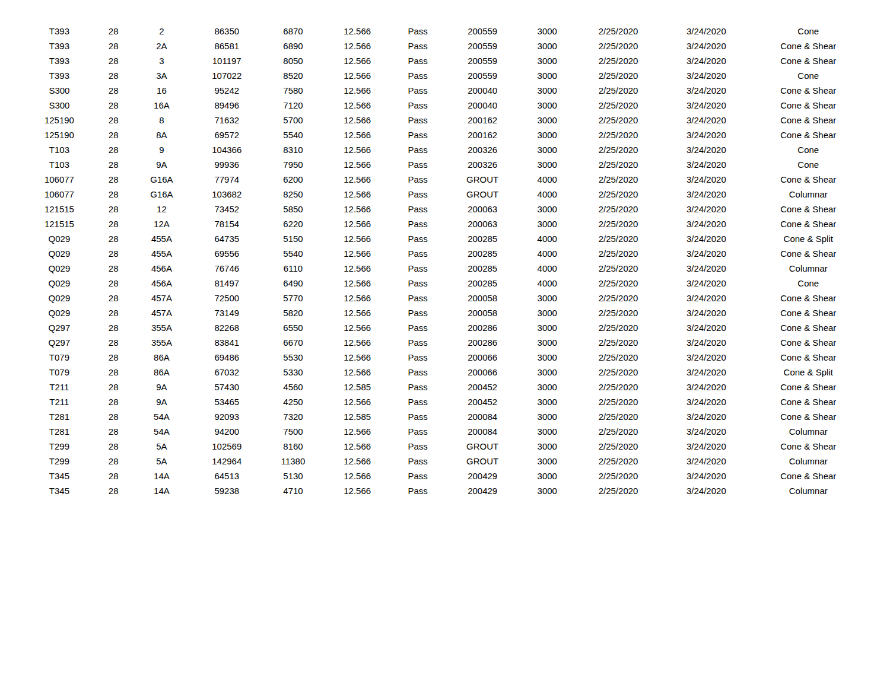| T393 | 28 | 2 | 86350 | 6870 | 12.566 | Pass | 200559 | 3000 | 2/25/2020 | 3/24/2020 | Cone |
| T393 | 28 | 2A | 86581 | 6890 | 12.566 | Pass | 200559 | 3000 | 2/25/2020 | 3/24/2020 | Cone & Shear |
| T393 | 28 | 3 | 101197 | 8050 | 12.566 | Pass | 200559 | 3000 | 2/25/2020 | 3/24/2020 | Cone & Shear |
| T393 | 28 | 3A | 107022 | 8520 | 12.566 | Pass | 200559 | 3000 | 2/25/2020 | 3/24/2020 | Cone |
| S300 | 28 | 16 | 95242 | 7580 | 12.566 | Pass | 200040 | 3000 | 2/25/2020 | 3/24/2020 | Cone & Shear |
| S300 | 28 | 16A | 89496 | 7120 | 12.566 | Pass | 200040 | 3000 | 2/25/2020 | 3/24/2020 | Cone & Shear |
| 125190 | 28 | 8 | 71632 | 5700 | 12.566 | Pass | 200162 | 3000 | 2/25/2020 | 3/24/2020 | Cone & Shear |
| 125190 | 28 | 8A | 69572 | 5540 | 12.566 | Pass | 200162 | 3000 | 2/25/2020 | 3/24/2020 | Cone & Shear |
| T103 | 28 | 9 | 104366 | 8310 | 12.566 | Pass | 200326 | 3000 | 2/25/2020 | 3/24/2020 | Cone |
| T103 | 28 | 9A | 99936 | 7950 | 12.566 | Pass | 200326 | 3000 | 2/25/2020 | 3/24/2020 | Cone |
| 106077 | 28 | G16A | 77974 | 6200 | 12.566 | Pass | GROUT | 4000 | 2/25/2020 | 3/24/2020 | Cone & Shear |
| 106077 | 28 | G16A | 103682 | 8250 | 12.566 | Pass | GROUT | 4000 | 2/25/2020 | 3/24/2020 | Columnar |
| 121515 | 28 | 12 | 73452 | 5850 | 12.566 | Pass | 200063 | 3000 | 2/25/2020 | 3/24/2020 | Cone & Shear |
| 121515 | 28 | 12A | 78154 | 6220 | 12.566 | Pass | 200063 | 3000 | 2/25/2020 | 3/24/2020 | Cone & Shear |
| Q029 | 28 | 455A | 64735 | 5150 | 12.566 | Pass | 200285 | 4000 | 2/25/2020 | 3/24/2020 | Cone & Split |
| Q029 | 28 | 455A | 69556 | 5540 | 12.566 | Pass | 200285 | 4000 | 2/25/2020 | 3/24/2020 | Cone & Shear |
| Q029 | 28 | 456A | 76746 | 6110 | 12.566 | Pass | 200285 | 4000 | 2/25/2020 | 3/24/2020 | Columnar |
| Q029 | 28 | 456A | 81497 | 6490 | 12.566 | Pass | 200285 | 4000 | 2/25/2020 | 3/24/2020 | Cone |
| Q029 | 28 | 457A | 72500 | 5770 | 12.566 | Pass | 200058 | 3000 | 2/25/2020 | 3/24/2020 | Cone & Shear |
| Q029 | 28 | 457A | 73149 | 5820 | 12.566 | Pass | 200058 | 3000 | 2/25/2020 | 3/24/2020 | Cone & Shear |
| Q297 | 28 | 355A | 82268 | 6550 | 12.566 | Pass | 200286 | 3000 | 2/25/2020 | 3/24/2020 | Cone & Shear |
| Q297 | 28 | 355A | 83841 | 6670 | 12.566 | Pass | 200286 | 3000 | 2/25/2020 | 3/24/2020 | Cone & Shear |
| T079 | 28 | 86A | 69486 | 5530 | 12.566 | Pass | 200066 | 3000 | 2/25/2020 | 3/24/2020 | Cone & Shear |
| T079 | 28 | 86A | 67032 | 5330 | 12.566 | Pass | 200066 | 3000 | 2/25/2020 | 3/24/2020 | Cone & Split |
| T211 | 28 | 9A | 57430 | 4560 | 12.585 | Pass | 200452 | 3000 | 2/25/2020 | 3/24/2020 | Cone & Shear |
| T211 | 28 | 9A | 53465 | 4250 | 12.566 | Pass | 200452 | 3000 | 2/25/2020 | 3/24/2020 | Cone & Shear |
| T281 | 28 | 54A | 92093 | 7320 | 12.585 | Pass | 200084 | 3000 | 2/25/2020 | 3/24/2020 | Cone & Shear |
| T281 | 28 | 54A | 94200 | 7500 | 12.566 | Pass | 200084 | 3000 | 2/25/2020 | 3/24/2020 | Columnar |
| T299 | 28 | 5A | 102569 | 8160 | 12.566 | Pass | GROUT | 3000 | 2/25/2020 | 3/24/2020 | Cone & Shear |
| T299 | 28 | 5A | 142964 | 11380 | 12.566 | Pass | GROUT | 3000 | 2/25/2020 | 3/24/2020 | Columnar |
| T345 | 28 | 14A | 64513 | 5130 | 12.566 | Pass | 200429 | 3000 | 2/25/2020 | 3/24/2020 | Cone & Shear |
| T345 | 28 | 14A | 59238 | 4710 | 12.566 | Pass | 200429 | 3000 | 2/25/2020 | 3/24/2020 | Columnar |